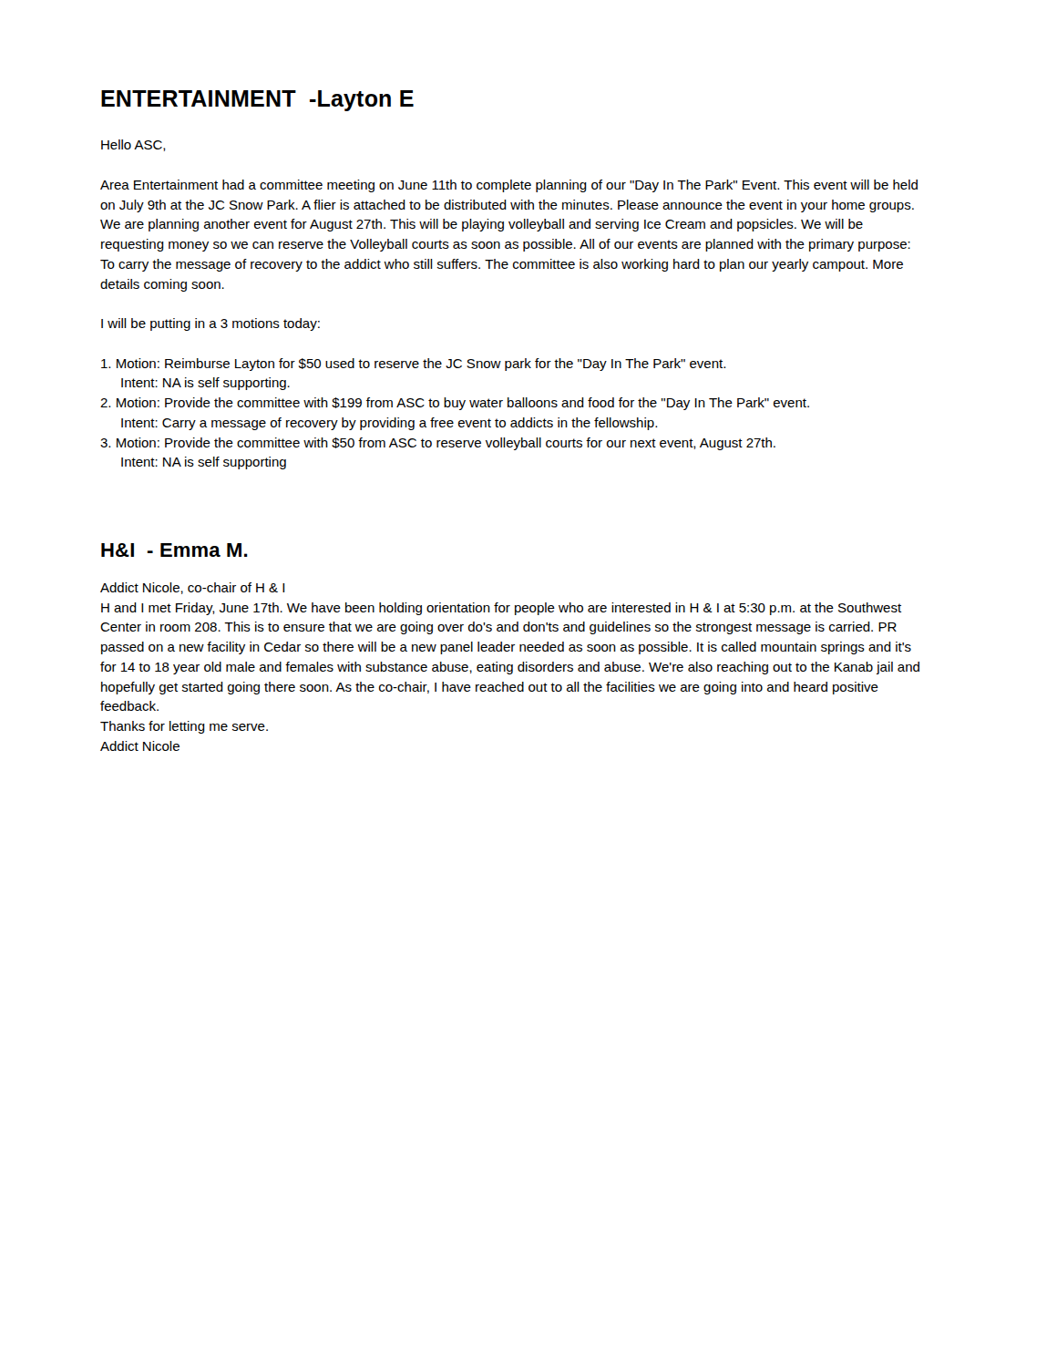ENTERTAINMENT -Layton E
Hello ASC,
Area Entertainment had a committee meeting on June 11th to complete planning of our "Day In The Park" Event. This event will be held on July 9th at the JC Snow Park. A flier is attached to be distributed with the minutes. Please announce the event in your home groups.
We are planning another event for August 27th. This will be playing volleyball and serving Ice Cream and popsicles. We will be requesting money so we can reserve the Volleyball courts as soon as possible. All of our events are planned with the primary purpose: To carry the message of recovery to the addict who still suffers. The committee is also working hard to plan our yearly campout. More details coming soon.
I will be putting in a 3 motions today:
1. Motion: Reimburse Layton for $50 used to reserve the JC Snow park for the "Day In The Park" event.
Intent: NA is self supporting.
2. Motion: Provide the committee with $199 from ASC to buy water balloons and food for the "Day In The Park" event.
Intent: Carry a message of recovery by providing a free event to addicts in the fellowship.
3. Motion: Provide the committee with $50 from ASC to reserve volleyball courts for our next event, August 27th.
Intent: NA is self supporting
H&I - Emma M.
Addict Nicole, co-chair of H & I
H and I met Friday, June 17th. We have been holding orientation for people who are interested in H & I at 5:30 p.m. at the Southwest Center in room 208. This is to ensure that we are going over do's and don'ts and guidelines so the strongest message is carried. PR passed on a new facility in Cedar so there will be a new panel leader needed as soon as possible. It is called mountain springs and it's for 14 to 18 year old male and females with substance abuse, eating disorders and abuse. We're also reaching out to the Kanab jail and hopefully get started going there soon. As the co-chair, I have reached out to all the facilities we are going into and heard positive feedback.
Thanks for letting me serve.
Addict Nicole